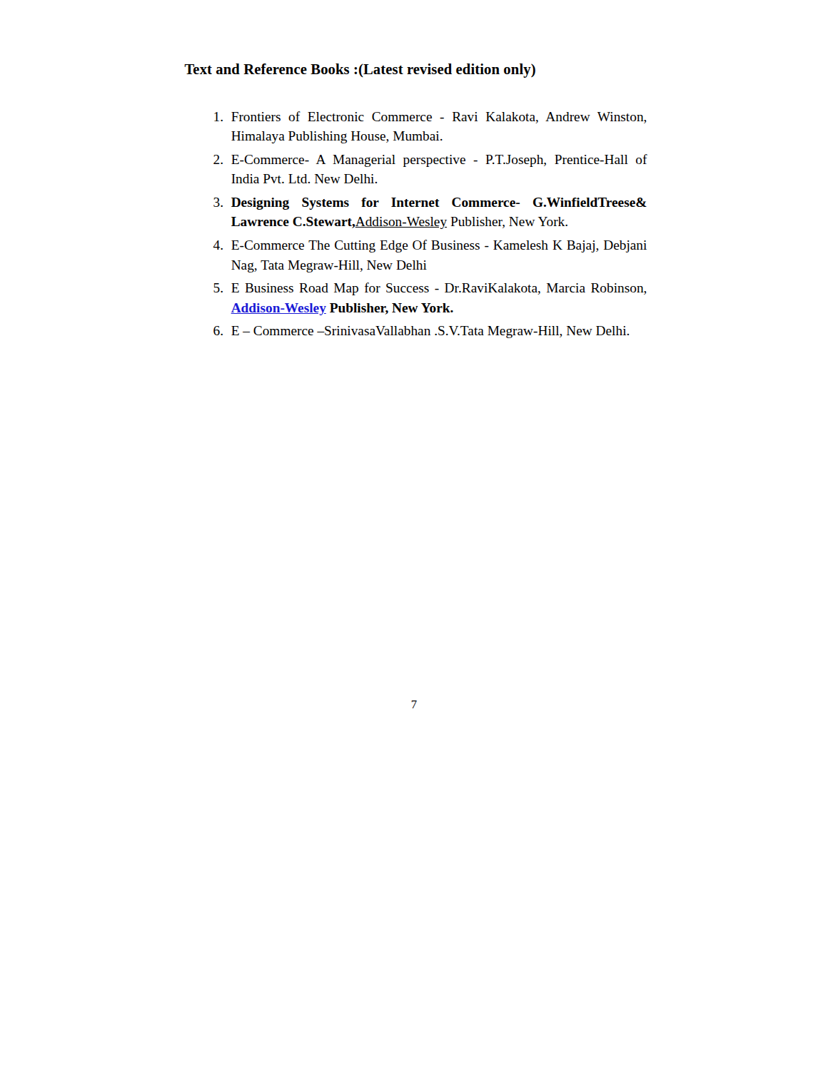Text and Reference Books :(Latest revised edition only)
Frontiers of Electronic Commerce - Ravi Kalakota, Andrew Winston, Himalaya Publishing House, Mumbai.
E-Commerce- A Managerial perspective - P.T.Joseph, Prentice-Hall of India Pvt. Ltd. New Delhi.
Designing Systems for Internet Commerce- G.WinfieldTreese& Lawrence C.Stewart, Addison-Wesley Publisher, New York.
E-Commerce The Cutting Edge Of Business - Kamelesh K Bajaj, Debjani Nag, Tata Megraw-Hill, New Delhi
E Business Road Map for Success - Dr.RaviKalakota, Marcia Robinson, Addison-Wesley Publisher, New York.
E – Commerce –SrinivasaVallabhan .S.V.Tata Megraw-Hill, New Delhi.
7